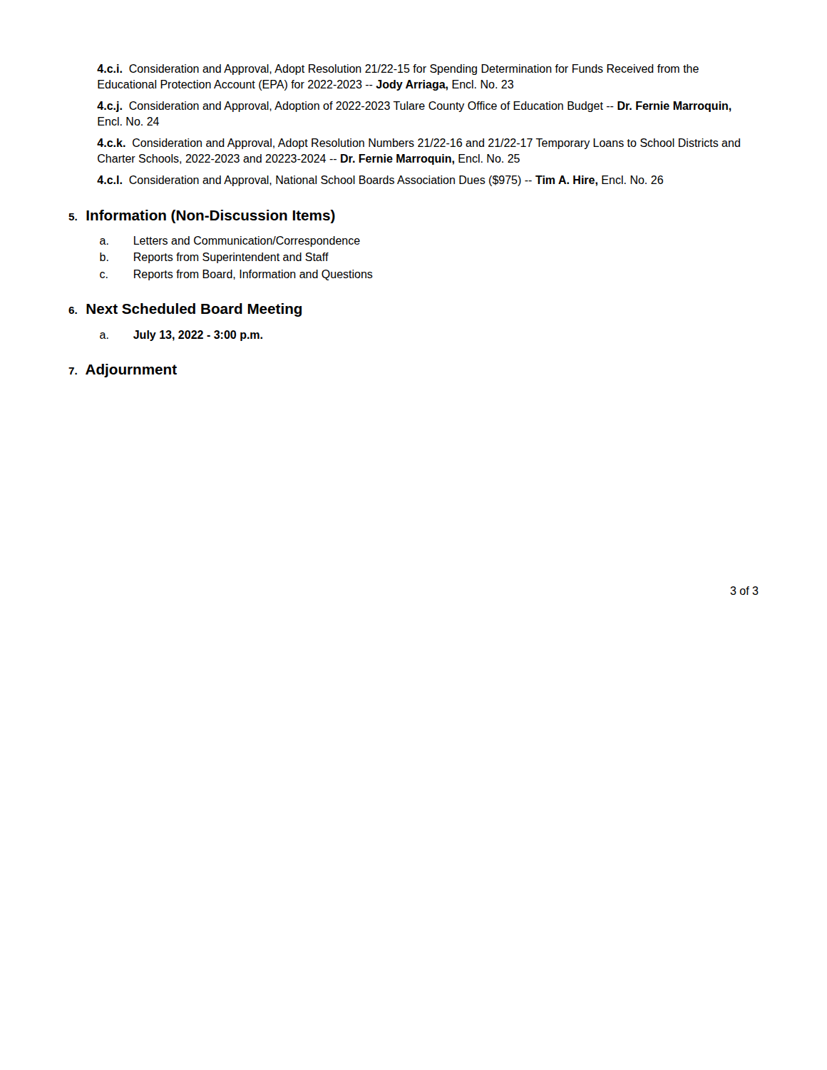4.c.i. Consideration and Approval, Adopt Resolution 21/22-15 for Spending Determination for Funds Received from the Educational Protection Account (EPA) for 2022-2023 -- Jody Arriaga, Encl. No. 23
4.c.j. Consideration and Approval, Adoption of 2022-2023 Tulare County Office of Education Budget -- Dr. Fernie Marroquin, Encl. No. 24
4.c.k. Consideration and Approval, Adopt Resolution Numbers 21/22-16 and 21/22-17 Temporary Loans to School Districts and Charter Schools, 2022-2023 and 20223-2024 -- Dr. Fernie Marroquin, Encl. No. 25
4.c.l. Consideration and Approval, National School Boards Association Dues ($975) -- Tim A. Hire, Encl. No. 26
5. Information (Non-Discussion Items)
a. Letters and Communication/Correspondence
b. Reports from Superintendent and Staff
c. Reports from Board, Information and Questions
6. Next Scheduled Board Meeting
a. July 13, 2022 - 3:00 p.m.
7. Adjournment
3 of 3